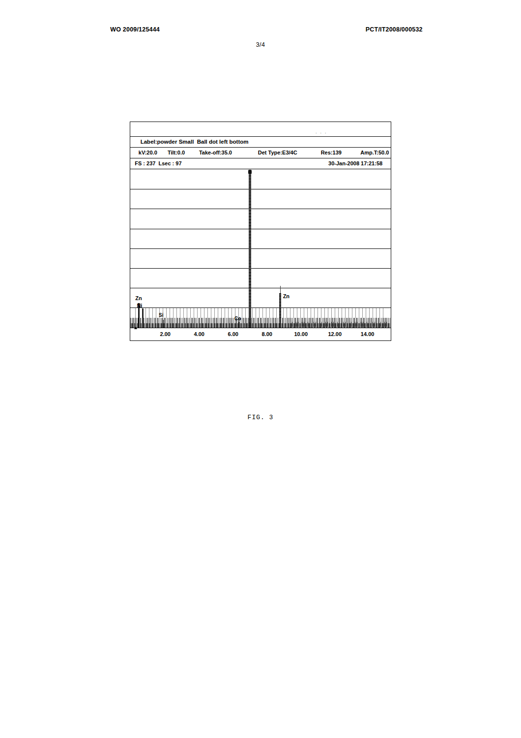WO 2009/125444
PCT/IT2008/000532
3/4
· · ·
Label:powder Small Ball dot left bottom
kV:20.0 Tilt:0.0 Take-off:35.0 Det Type:E3/4C Res:139 Amp.T:50.0
FS : 237 Lsec : 97 30-Jan-2008 17:21:58
Zn
Ni
Si
Co
Zn
2.00 4.00 6.00 8.00 10.00 12.00 14.00
FIG. 3